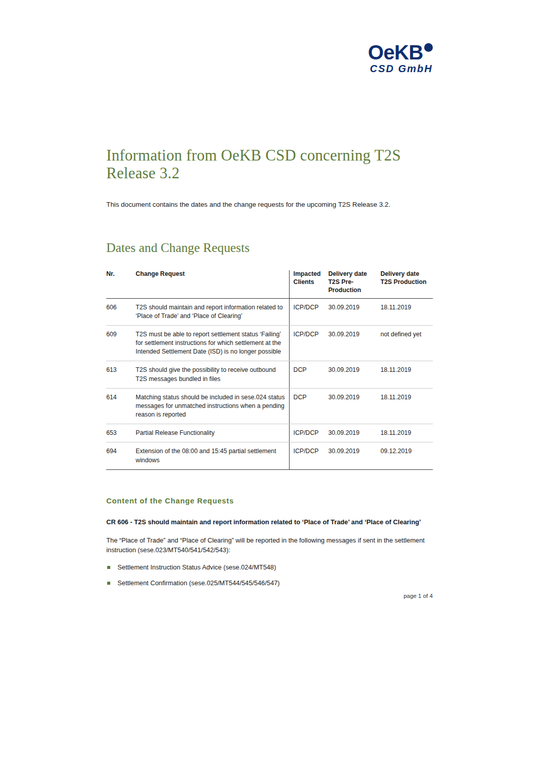OeKB
CSD GmbH
Information from OeKB CSD concerning T2S Release 3.2
This document contains the dates and the change requests for the upcoming T2S Release 3.2.
Dates and Change Requests
| Nr. | Change Request | Impacted Clients | Delivery date T2S Pre-Production | Delivery date T2S Production |
| --- | --- | --- | --- | --- |
| 606 | T2S should maintain and report information related to ‘Place of Trade’ and ‘Place of Clearing’ | ICP/DCP | 30.09.2019 | 18.11.2019 |
| 609 | T2S must be able to report settlement status ‘Failing’ for settlement instructions for which settlement at the Intended Settlement Date (ISD) is no longer possible | ICP/DCP | 30.09.2019 | not defined yet |
| 613 | T2S should give the possibility to receive outbound T2S messages bundled in files | DCP | 30.09.2019 | 18.11.2019 |
| 614 | Matching status should be included in sese.024 status messages for unmatched instructions when a pending reason is reported | DCP | 30.09.2019 | 18.11.2019 |
| 653 | Partial Release Functionality | ICP/DCP | 30.09.2019 | 18.11.2019 |
| 694 | Extension of the 08:00 and 15:45 partial settlement windows | ICP/DCP | 30.09.2019 | 09.12.2019 |
Content of the Change Requests
CR 606 - T2S should maintain and report information related to ‘Place of Trade’ and ‘Place of Clearing’
The “Place of Trade” and “Place of Clearing” will be reported in the following messages if sent in the settlement instruction (sese.023/MT540/541/542/543):
Settlement Instruction Status Advice (sese.024/MT548)
Settlement Confirmation (sese.025/MT544/545/546/547)
page 1 of 4